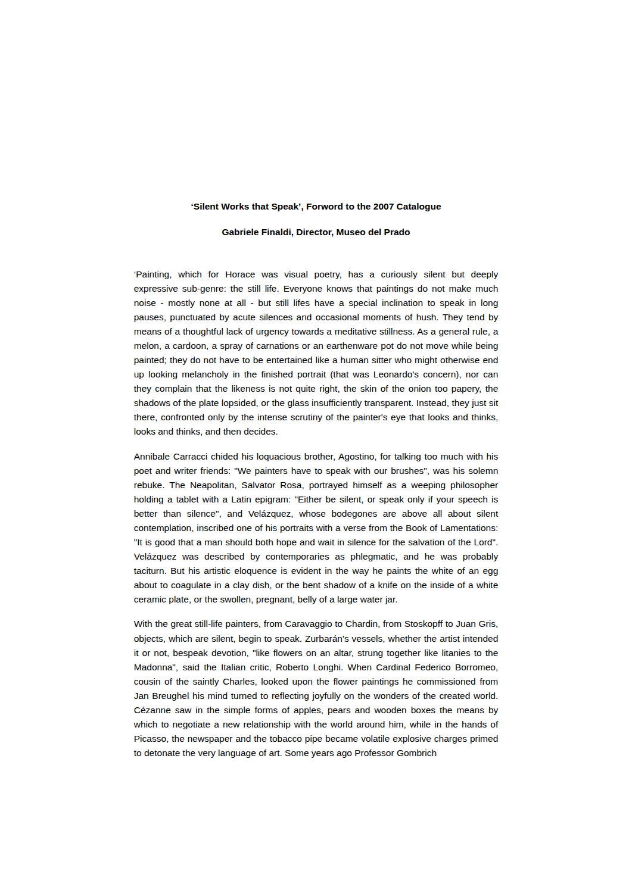‘Silent Works that Speak’, Forword to the 2007 Catalogue
Gabriele Finaldi, Director, Museo del Prado
‘Painting, which for Horace was visual poetry, has a curiously silent but deeply expressive sub-genre: the still life. Everyone knows that paintings do not make much noise - mostly none at all - but still lifes have a special inclination to speak in long pauses, punctuated by acute silences and occasional moments of hush. They tend by means of a thoughtful lack of urgency towards a meditative stillness. As a general rule, a melon, a cardoon, a spray of carnations or an earthenware pot do not move while being painted; they do not have to be entertained like a human sitter who might otherwise end up looking melancholy in the finished portrait (that was Leonardo's concern), nor can they complain that the likeness is not quite right, the skin of the onion too papery, the shadows of the plate lopsided, or the glass insufficiently transparent. Instead, they just sit there, confronted only by the intense scrutiny of the painter's eye that looks and thinks, looks and thinks, and then decides.
Annibale Carracci chided his loquacious brother, Agostino, for talking too much with his poet and writer friends: "We painters have to speak with our brushes", was his solemn rebuke. The Neapolitan, Salvator Rosa, portrayed himself as a weeping philosopher holding a tablet with a Latin epigram: "Either be silent, or speak only if your speech is better than silence", and Velázquez, whose bodegones are above all about silent contemplation, inscribed one of his portraits with a verse from the Book of Lamentations: "It is good that a man should both hope and wait in silence for the salvation of the Lord". Velázquez was described by contemporaries as phlegmatic, and he was probably taciturn. But his artistic eloquence is evident in the way he paints the white of an egg about to coagulate in a clay dish, or the bent shadow of a knife on the inside of a white ceramic plate, or the swollen, pregnant, belly of a large water jar.
With the great still-life painters, from Caravaggio to Chardin, from Stoskopff to Juan Gris, objects, which are silent, begin to speak. Zurbarán's vessels, whether the artist intended it or not, bespeak devotion, "like flowers on an altar, strung together like litanies to the Madonna", said the Italian critic, Roberto Longhi. When Cardinal Federico Borromeo, cousin of the saintly Charles, looked upon the flower paintings he commissioned from Jan Breughel his mind turned to reflecting joyfully on the wonders of the created world. Cézanne saw in the simple forms of apples, pears and wooden boxes the means by which to negotiate a new relationship with the world around him, while in the hands of Picasso, the newspaper and the tobacco pipe became volatile explosive charges primed to detonate the very language of art. Some years ago Professor Gombrich